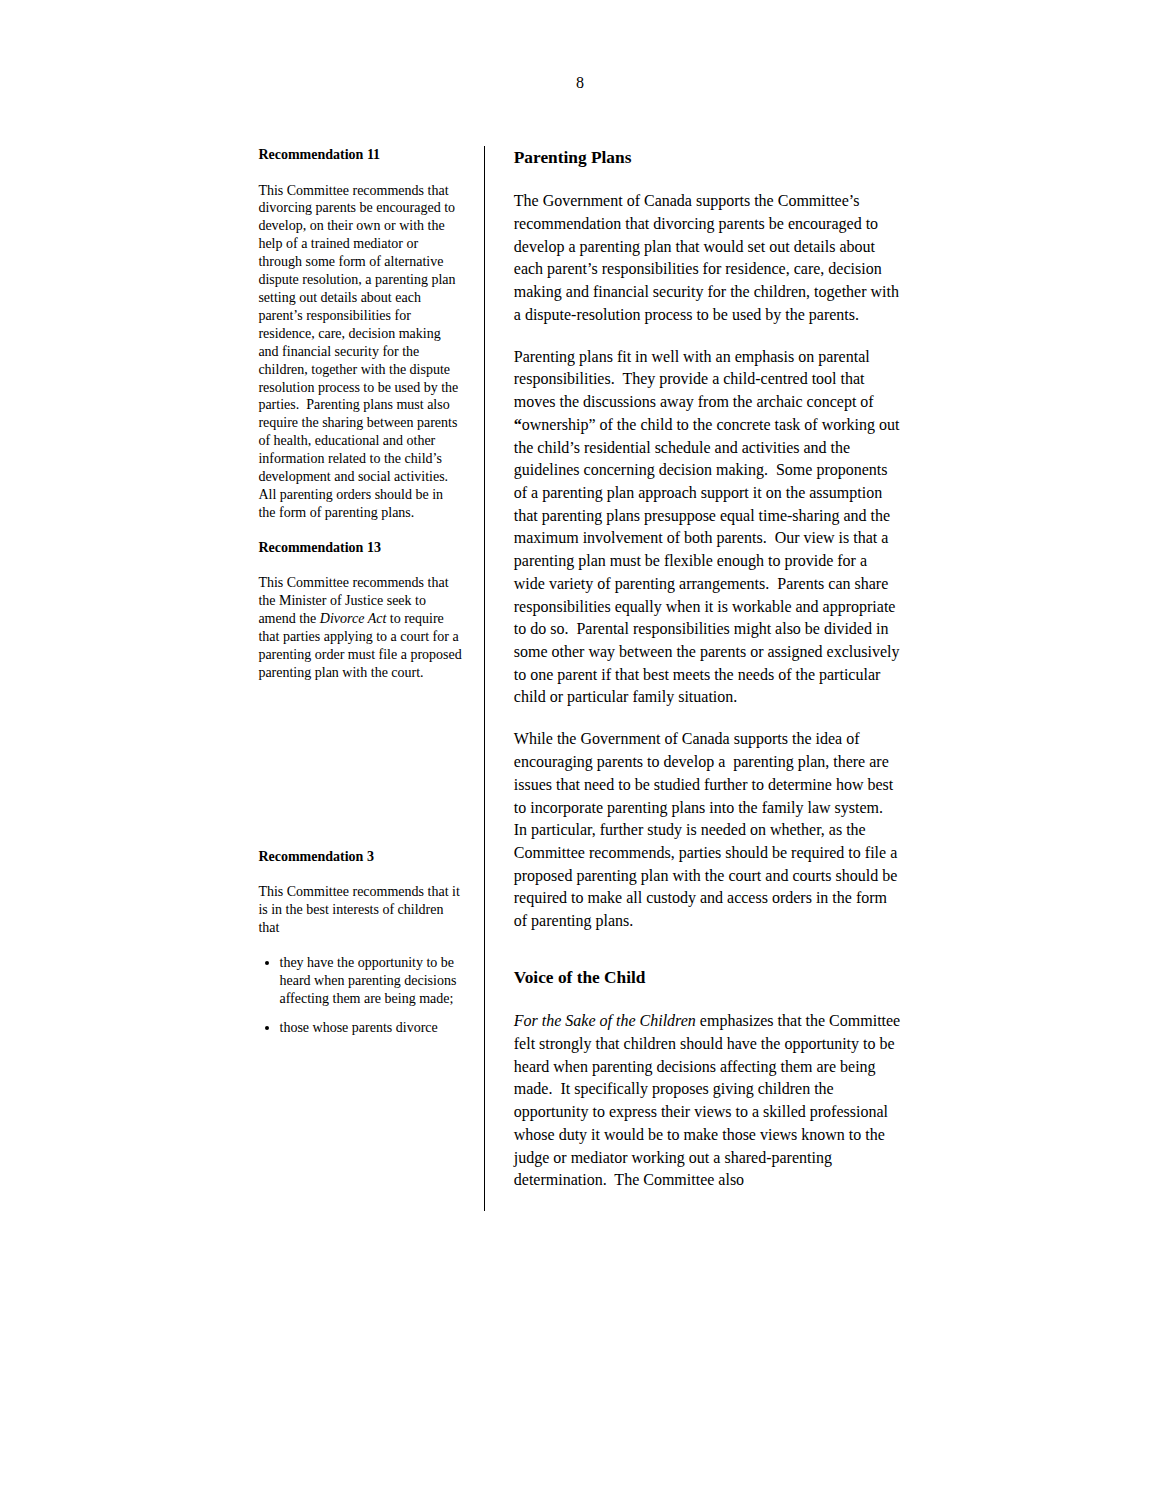8
Recommendation 11
This Committee recommends that divorcing parents be encouraged to develop, on their own or with the help of a trained mediator or through some form of alternative dispute resolution, a parenting plan setting out details about each parent’s responsibilities for residence, care, decision making and financial security for the children, together with the dispute resolution process to be used by the parties. Parenting plans must also require the sharing between parents of health, educational and other information related to the child’s development and social activities. All parenting orders should be in the form of parenting plans.
Recommendation 13
This Committee recommends that the Minister of Justice seek to amend the Divorce Act to require that parties applying to a court for a parenting order must file a proposed parenting plan with the court.
Recommendation 3
This Committee recommends that it is in the best interests of children that
they have the opportunity to be heard when parenting decisions affecting them are being made;
those whose parents divorce
Parenting Plans
The Government of Canada supports the Committee’s recommendation that divorcing parents be encouraged to develop a parenting plan that would set out details about each parent’s responsibilities for residence, care, decision making and financial security for the children, together with a dispute-resolution process to be used by the parents.
Parenting plans fit in well with an emphasis on parental responsibilities. They provide a child-centred tool that moves the discussions away from the archaic concept of “ownership” of the child to the concrete task of working out the child’s residential schedule and activities and the guidelines concerning decision making. Some proponents of a parenting plan approach support it on the assumption that parenting plans presuppose equal time-sharing and the maximum involvement of both parents. Our view is that a parenting plan must be flexible enough to provide for a wide variety of parenting arrangements. Parents can share responsibilities equally when it is workable and appropriate to do so. Parental responsibilities might also be divided in some other way between the parents or assigned exclusively to one parent if that best meets the needs of the particular child or particular family situation.
While the Government of Canada supports the idea of encouraging parents to develop a parenting plan, there are issues that need to be studied further to determine how best to incorporate parenting plans into the family law system. In particular, further study is needed on whether, as the Committee recommends, parties should be required to file a proposed parenting plan with the court and courts should be required to make all custody and access orders in the form of parenting plans.
Voice of the Child
For the Sake of the Children emphasizes that the Committee felt strongly that children should have the opportunity to be heard when parenting decisions affecting them are being made. It specifically proposes giving children the opportunity to express their views to a skilled professional whose duty it would be to make those views known to the judge or mediator working out a shared-parenting determination. The Committee also